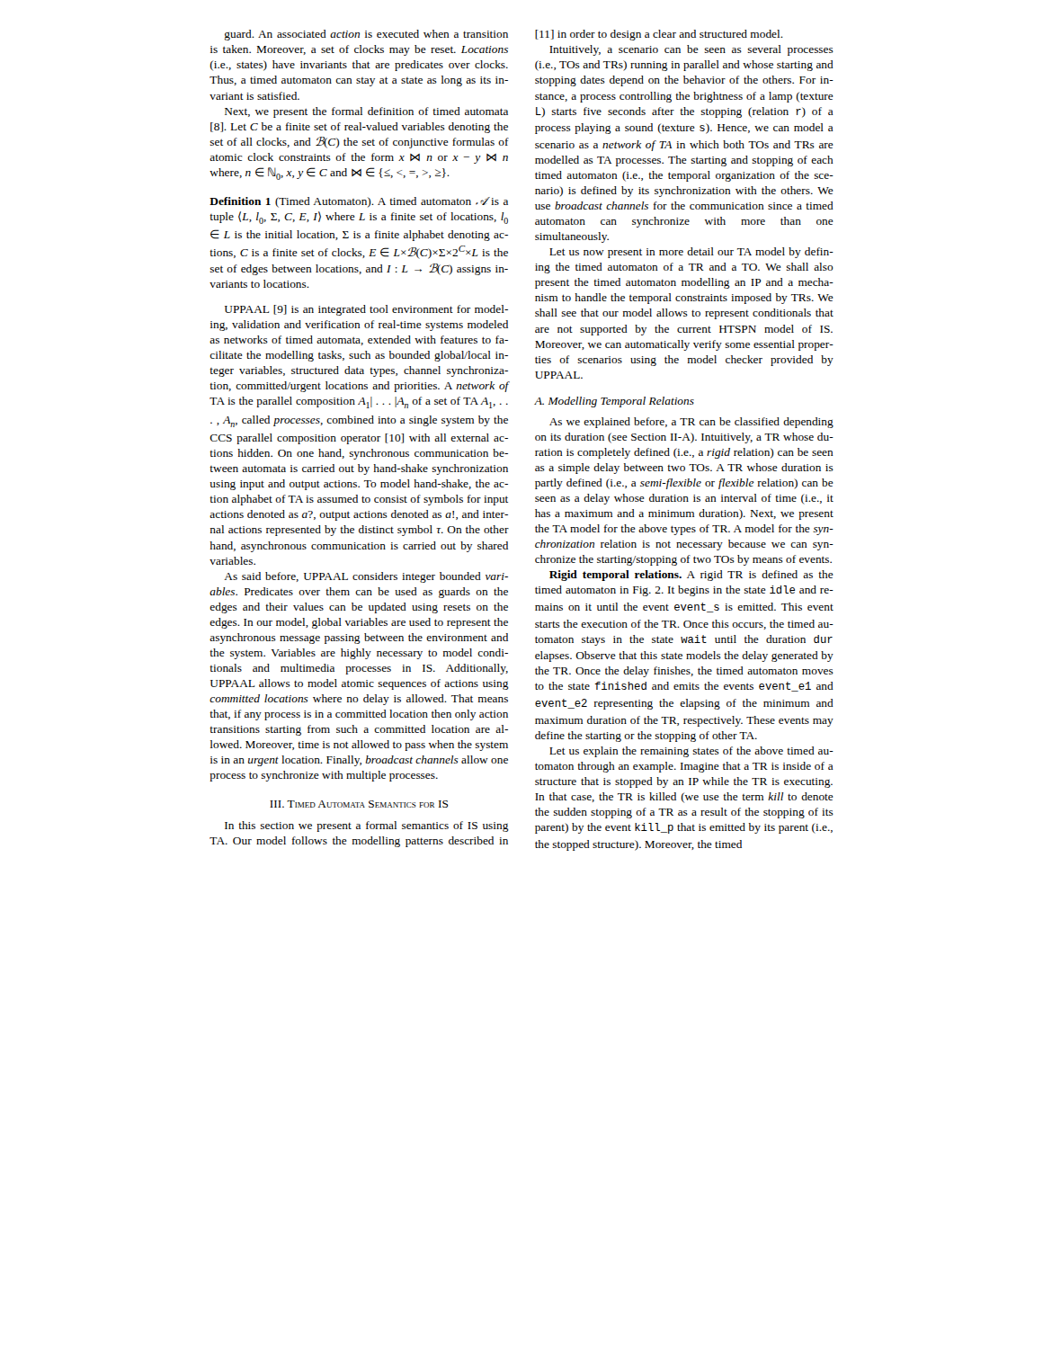guard. An associated action is executed when a transition is taken. Moreover, a set of clocks may be reset. Locations (i.e., states) have invariants that are predicates over clocks. Thus, a timed automaton can stay at a state as long as its invariant is satisfied.
Next, we present the formal definition of timed automata [8]. Let C be a finite set of real-valued variables denoting the set of all clocks, and ℬ(C) the set of conjunctive formulas of atomic clock constraints of the form x ⋈ n or x − y ⋈ n where, n ∈ ℕ0, x, y ∈ C and ⋈ ∈ {≤, <, =, >, ≥}.
Definition 1 (Timed Automaton). A timed automaton 𝒜 is a tuple ⟨L, l0, Σ, C, E, I⟩ where L is a finite set of locations, l0 ∈ L is the initial location, Σ is a finite alphabet denoting actions, C is a finite set of clocks, E ∈ L×ℬ(C)×Σ×2C×L is the set of edges between locations, and I : L → ℬ(C) assigns invariants to locations.
UPPAAL [9] is an integrated tool environment for modeling, validation and verification of real-time systems modeled as networks of timed automata, extended with features to facilitate the modelling tasks, such as bounded global/local integer variables, structured data types, channel synchronization, committed/urgent locations and priorities. A network of TA is the parallel composition A1| . . . |An of a set of TA A1, . . . , An, called processes, combined into a single system by the CCS parallel composition operator [10] with all external actions hidden. On one hand, synchronous communication between automata is carried out by hand-shake synchronization using input and output actions. To model hand-shake, the action alphabet of TA is assumed to consist of symbols for input actions denoted as a?, output actions denoted as a!, and internal actions represented by the distinct symbol τ. On the other hand, asynchronous communication is carried out by shared variables.
As said before, UPPAAL considers integer bounded variables. Predicates over them can be used as guards on the edges and their values can be updated using resets on the edges. In our model, global variables are used to represent the asynchronous message passing between the environment and the system. Variables are highly necessary to model conditionals and multimedia processes in IS. Additionally, UPPAAL allows to model atomic sequences of actions using committed locations where no delay is allowed. That means that, if any process is in a committed location then only action transitions starting from such a committed location are allowed. Moreover, time is not allowed to pass when the system is in an urgent location. Finally, broadcast channels allow one process to synchronize with multiple processes.
III. Timed Automata Semantics for IS
In this section we present a formal semantics of IS using TA. Our model follows the modelling patterns described in [11] in order to design a clear and structured model.
Intuitively, a scenario can be seen as several processes (i.e., TOs and TRs) running in parallel and whose starting and stopping dates depend on the behavior of the others. For instance, a process controlling the brightness of a lamp (texture L) starts five seconds after the stopping (relation r) of a process playing a sound (texture s). Hence, we can model a scenario as a network of TA in which both TOs and TRs are modelled as TA processes. The starting and stopping of each timed automaton (i.e., the temporal organization of the scenario) is defined by its synchronization with the others. We use broadcast channels for the communication since a timed automaton can synchronize with more than one simultaneously.
Let us now present in more detail our TA model by defining the timed automaton of a TR and a TO. We shall also present the timed automaton modelling an IP and a mechanism to handle the temporal constraints imposed by TRs. We shall see that our model allows to represent conditionals that are not supported by the current HTSPN model of IS. Moreover, we can automatically verify some essential properties of scenarios using the model checker provided by UPPAAL.
A. Modelling Temporal Relations
As we explained before, a TR can be classified depending on its duration (see Section II-A). Intuitively, a TR whose duration is completely defined (i.e., a rigid relation) can be seen as a simple delay between two TOs. A TR whose duration is partly defined (i.e., a semi-flexible or flexible relation) can be seen as a delay whose duration is an interval of time (i.e., it has a maximum and a minimum duration). Next, we present the TA model for the above types of TR. A model for the synchronization relation is not necessary because we can synchronize the starting/stopping of two TOs by means of events.
Rigid temporal relations. A rigid TR is defined as the timed automaton in Fig. 2. It begins in the state idle and remains on it until the event event_s is emitted. This event starts the execution of the TR. Once this occurs, the timed automaton stays in the state wait until the duration dur elapses. Observe that this state models the delay generated by the TR. Once the delay finishes, the timed automaton moves to the state finished and emits the events event_e1 and event_e2 representing the elapsing of the minimum and maximum duration of the TR, respectively. These events may define the starting or the stopping of other TA.
Let us explain the remaining states of the above timed automaton through an example. Imagine that a TR is inside of a structure that is stopped by an IP while the TR is executing. In that case, the TR is killed (we use the term kill to denote the sudden stopping of a TR as a result of the stopping of its parent) by the event kill_p that is emitted by its parent (i.e., the stopped structure). Moreover, the timed